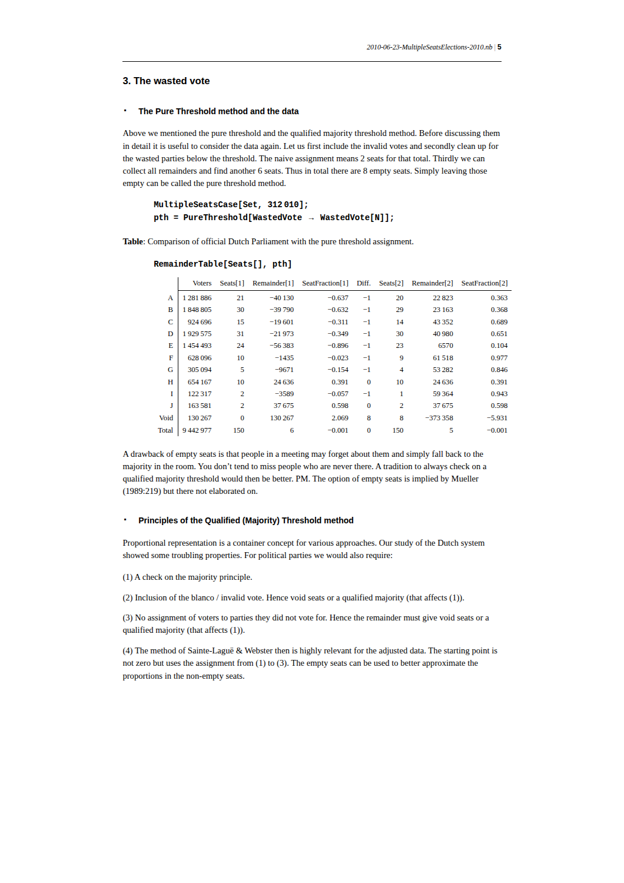2010-06-23-MultipleSeatsElections-2010.nb|5
3. The wasted vote
The Pure Threshold method and the data
Above we mentioned the pure threshold and the qualified majority threshold method. Before discussing them in detail it is useful to consider the data again. Let us first include the invalid votes and secondly clean up for the wasted parties below the threshold. The naive assignment means 2 seats for that total. Thirdly we can collect all remainders and find another 6 seats. Thus in total there are 8 empty seats. Simply leaving those empty can be called the pure threshold method.
MultipleSeatsCase[Set, 312 010];
pth = PureThreshold[WastedVote → WastedVote[N]];
Table: Comparison of official Dutch Parliament with the pure threshold assignment.
RemainderTable[Seats[], pth]
| | Voters | Seats[1] | Remainder[1] | SeatFraction[1] | Diff. | Seats[2] | Remainder[2] | SeatFraction[2] |
| --- | --- | --- | --- | --- | --- | --- | --- | --- |
| A | 1 281 886 | 21 | −40 130 | −0.637 | −1 | 20 | 22 823 | 0.363 |
| B | 1 848 805 | 30 | −39 790 | −0.632 | −1 | 29 | 23 163 | 0.368 |
| C | 924 696 | 15 | −19 601 | −0.311 | −1 | 14 | 43 352 | 0.689 |
| D | 1 929 575 | 31 | −21 973 | −0.349 | −1 | 30 | 40 980 | 0.651 |
| E | 1 454 493 | 24 | −56 383 | −0.896 | −1 | 23 | 6570 | 0.104 |
| F | 628 096 | 10 | −1435 | −0.023 | −1 | 9 | 61 518 | 0.977 |
| G | 305 094 | 5 | −9671 | −0.154 | −1 | 4 | 53 282 | 0.846 |
| H | 654 167 | 10 | 24 636 | 0.391 | 0 | 10 | 24 636 | 0.391 |
| I | 122 317 | 2 | −3589 | −0.057 | −1 | 1 | 59 364 | 0.943 |
| J | 163 581 | 2 | 37 675 | 0.598 | 0 | 2 | 37 675 | 0.598 |
| Void | 130 267 | 0 | 130 267 | 2.069 | 8 | 8 | −373 358 | −5.931 |
| Total | 9 442 977 | 150 | 6 | −0.001 | 0 | 150 | 5 | −0.001 |
A drawback of empty seats is that people in a meeting may forget about them and simply fall back to the majority in the room. You don’t tend to miss people who are never there. A tradition to always check on a qualified majority threshold would then be better. PM. The option of empty seats is implied by Mueller (1989:219) but there not elaborated on.
Principles of the Qualified (Majority) Threshold method
Proportional representation is a container concept for various approaches. Our study of the Dutch system showed some troubling properties. For political parties we would also require:
(1) A check on the majority principle.
(2) Inclusion of the blanco / invalid vote. Hence void seats or a qualified majority (that affects (1)).
(3) No assignment of voters to parties they did not vote for. Hence the remainder must give void seats or a qualified majority (that affects (1)).
(4) The method of Sainte-Laguë & Webster then is highly relevant for the adjusted data. The starting point is not zero but uses the assignment from (1) to (3). The empty seats can be used to better approximate the proportions in the non-empty seats.